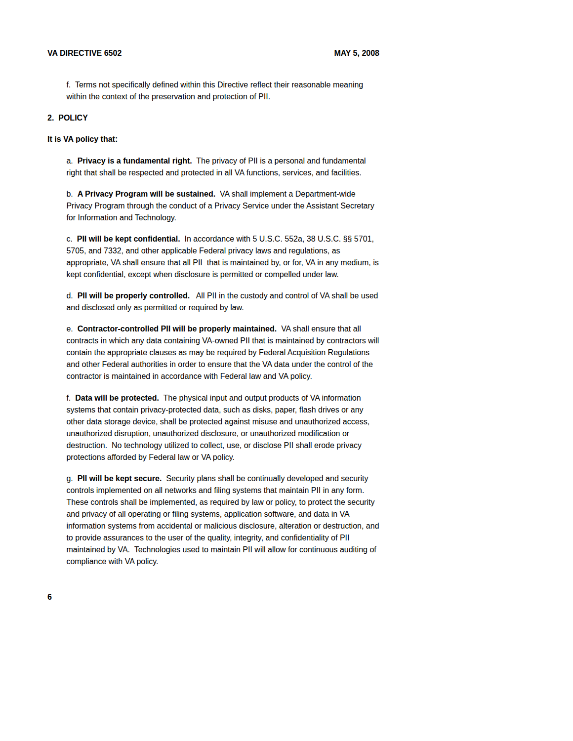VA DIRECTIVE 6502 MAY 5, 2008
f. Terms not specifically defined within this Directive reflect their reasonable meaning within the context of the preservation and protection of PII.
2. POLICY
It is VA policy that:
a. Privacy is a fundamental right. The privacy of PII is a personal and fundamental right that shall be respected and protected in all VA functions, services, and facilities.
b. A Privacy Program will be sustained. VA shall implement a Department-wide Privacy Program through the conduct of a Privacy Service under the Assistant Secretary for Information and Technology.
c. PII will be kept confidential. In accordance with 5 U.S.C. 552a, 38 U.S.C. §§ 5701, 5705, and 7332, and other applicable Federal privacy laws and regulations, as appropriate, VA shall ensure that all PII that is maintained by, or for, VA in any medium, is kept confidential, except when disclosure is permitted or compelled under law.
d. PII will be properly controlled. All PII in the custody and control of VA shall be used and disclosed only as permitted or required by law.
e. Contractor-controlled PII will be properly maintained. VA shall ensure that all contracts in which any data containing VA-owned PII that is maintained by contractors will contain the appropriate clauses as may be required by Federal Acquisition Regulations and other Federal authorities in order to ensure that the VA data under the control of the contractor is maintained in accordance with Federal law and VA policy.
f. Data will be protected. The physical input and output products of VA information systems that contain privacy-protected data, such as disks, paper, flash drives or any other data storage device, shall be protected against misuse and unauthorized access, unauthorized disruption, unauthorized disclosure, or unauthorized modification or destruction. No technology utilized to collect, use, or disclose PII shall erode privacy protections afforded by Federal law or VA policy.
g. PII will be kept secure. Security plans shall be continually developed and security controls implemented on all networks and filing systems that maintain PII in any form. These controls shall be implemented, as required by law or policy, to protect the security and privacy of all operating or filing systems, application software, and data in VA information systems from accidental or malicious disclosure, alteration or destruction, and to provide assurances to the user of the quality, integrity, and confidentiality of PII maintained by VA. Technologies used to maintain PII will allow for continuous auditing of compliance with VA policy.
6